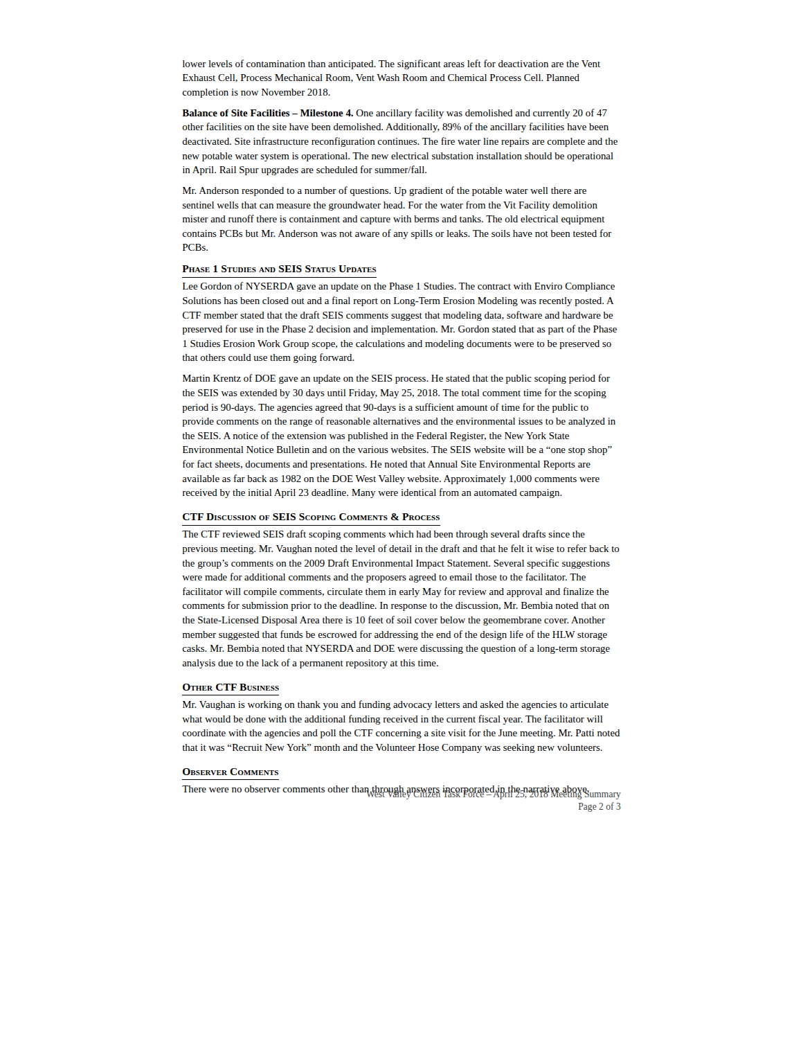lower levels of contamination than anticipated. The significant areas left for deactivation are the Vent Exhaust Cell, Process Mechanical Room, Vent Wash Room and Chemical Process Cell. Planned completion is now November 2018.
Balance of Site Facilities – Milestone 4. One ancillary facility was demolished and currently 20 of 47 other facilities on the site have been demolished. Additionally, 89% of the ancillary facilities have been deactivated. Site infrastructure reconfiguration continues. The fire water line repairs are complete and the new potable water system is operational. The new electrical substation installation should be operational in April. Rail Spur upgrades are scheduled for summer/fall.
Mr. Anderson responded to a number of questions. Up gradient of the potable water well there are sentinel wells that can measure the groundwater head. For the water from the Vit Facility demolition mister and runoff there is containment and capture with berms and tanks. The old electrical equipment contains PCBs but Mr. Anderson was not aware of any spills or leaks. The soils have not been tested for PCBs.
Phase 1 Studies and SEIS Status Updates
Lee Gordon of NYSERDA gave an update on the Phase 1 Studies. The contract with Enviro Compliance Solutions has been closed out and a final report on Long-Term Erosion Modeling was recently posted. A CTF member stated that the draft SEIS comments suggest that modeling data, software and hardware be preserved for use in the Phase 2 decision and implementation. Mr. Gordon stated that as part of the Phase 1 Studies Erosion Work Group scope, the calculations and modeling documents were to be preserved so that others could use them going forward.
Martin Krentz of DOE gave an update on the SEIS process. He stated that the public scoping period for the SEIS was extended by 30 days until Friday, May 25, 2018. The total comment time for the scoping period is 90-days. The agencies agreed that 90-days is a sufficient amount of time for the public to provide comments on the range of reasonable alternatives and the environmental issues to be analyzed in the SEIS. A notice of the extension was published in the Federal Register, the New York State Environmental Notice Bulletin and on the various websites. The SEIS website will be a “one stop shop” for fact sheets, documents and presentations. He noted that Annual Site Environmental Reports are available as far back as 1982 on the DOE West Valley website. Approximately 1,000 comments were received by the initial April 23 deadline. Many were identical from an automated campaign.
CTF Discussion of SEIS Scoping Comments & Process
The CTF reviewed SEIS draft scoping comments which had been through several drafts since the previous meeting. Mr. Vaughan noted the level of detail in the draft and that he felt it wise to refer back to the group’s comments on the 2009 Draft Environmental Impact Statement. Several specific suggestions were made for additional comments and the proposers agreed to email those to the facilitator. The facilitator will compile comments, circulate them in early May for review and approval and finalize the comments for submission prior to the deadline. In response to the discussion, Mr. Bembia noted that on the State-Licensed Disposal Area there is 10 feet of soil cover below the geomembrane cover. Another member suggested that funds be escrowed for addressing the end of the design life of the HLW storage casks. Mr. Bembia noted that NYSERDA and DOE were discussing the question of a long-term storage analysis due to the lack of a permanent repository at this time.
Other CTF Business
Mr. Vaughan is working on thank you and funding advocacy letters and asked the agencies to articulate what would be done with the additional funding received in the current fiscal year. The facilitator will coordinate with the agencies and poll the CTF concerning a site visit for the June meeting. Mr. Patti noted that it was “Recruit New York” month and the Volunteer Hose Company was seeking new volunteers.
Observer Comments
There were no observer comments other than through answers incorporated in the narrative above.
West Valley Citizen Task Force – April 25, 2018 Meeting Summary
Page 2 of 3